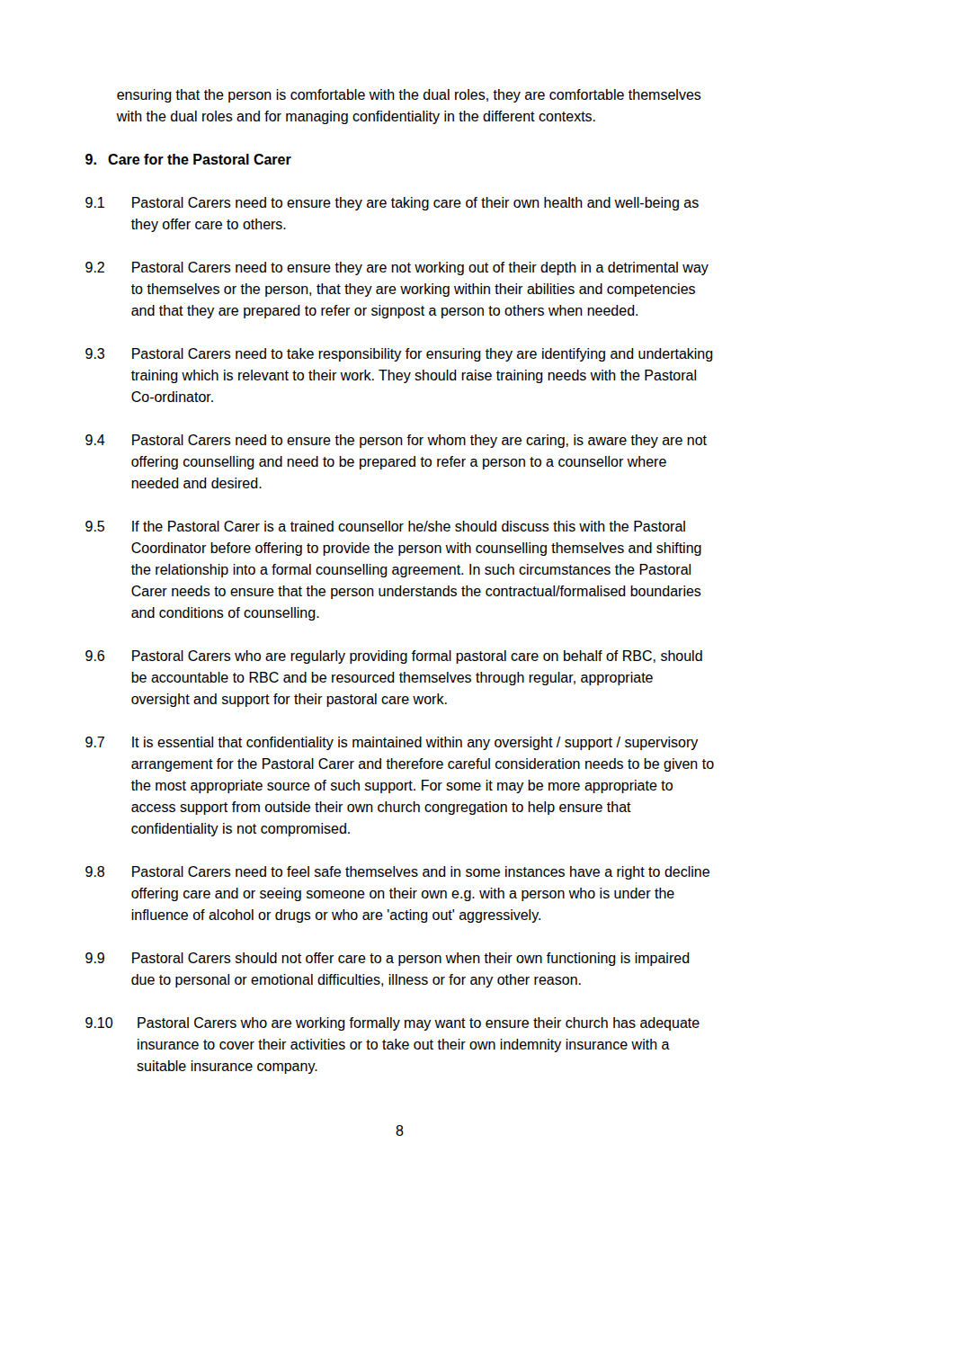ensuring that the person is comfortable with the dual roles, they are comfortable themselves with the dual roles and for managing confidentiality in the different contexts.
9. Care for the Pastoral Carer
9.1 Pastoral Carers need to ensure they are taking care of their own health and well-being as they offer care to others.
9.2 Pastoral Carers need to ensure they are not working out of their depth in a detrimental way to themselves or the person, that they are working within their abilities and competencies and that they are prepared to refer or signpost a person to others when needed.
9.3 Pastoral Carers need to take responsibility for ensuring they are identifying and undertaking training which is relevant to their work. They should raise training needs with the Pastoral Co-ordinator.
9.4 Pastoral Carers need to ensure the person for whom they are caring, is aware they are not offering counselling and need to be prepared to refer a person to a counsellor where needed and desired.
9.5 If the Pastoral Carer is a trained counsellor he/she should discuss this with the Pastoral Coordinator before offering to provide the person with counselling themselves and shifting the relationship into a formal counselling agreement. In such circumstances the Pastoral Carer needs to ensure that the person understands the contractual/formalised boundaries and conditions of counselling.
9.6 Pastoral Carers who are regularly providing formal pastoral care on behalf of RBC, should be accountable to RBC and be resourced themselves through regular, appropriate oversight and support for their pastoral care work.
9.7 It is essential that confidentiality is maintained within any oversight / support / supervisory arrangement for the Pastoral Carer and therefore careful consideration needs to be given to the most appropriate source of such support. For some it may be more appropriate to access support from outside their own church congregation to help ensure that confidentiality is not compromised.
9.8 Pastoral Carers need to feel safe themselves and in some instances have a right to decline offering care and or seeing someone on their own e.g. with a person who is under the influence of alcohol or drugs or who are 'acting out' aggressively.
9.9 Pastoral Carers should not offer care to a person when their own functioning is impaired due to personal or emotional difficulties, illness or for any other reason.
9.10 Pastoral Carers who are working formally may want to ensure their church has adequate insurance to cover their activities or to take out their own indemnity insurance with a suitable insurance company.
8